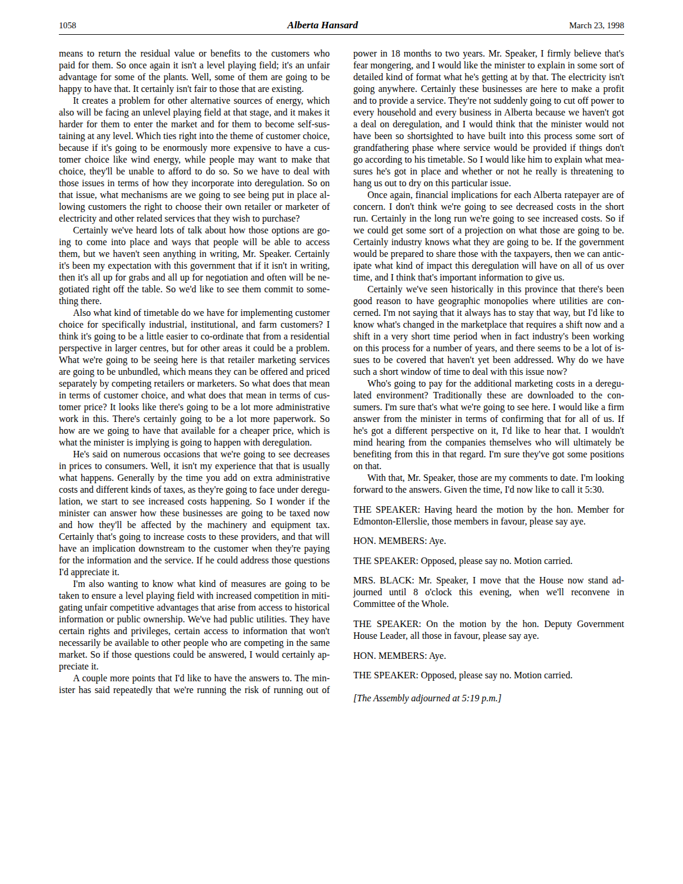1058 Alberta Hansard March 23, 1998
means to return the residual value or benefits to the customers who paid for them. So once again it isn't a level playing field; it's an unfair advantage for some of the plants. Well, some of them are going to be happy to have that. It certainly isn't fair to those that are existing.
It creates a problem for other alternative sources of energy, which also will be facing an unlevel playing field at that stage, and it makes it harder for them to enter the market and for them to become self-sustaining at any level. Which ties right into the theme of customer choice, because if it's going to be enormously more expensive to have a customer choice like wind energy, while people may want to make that choice, they'll be unable to afford to do so. So we have to deal with those issues in terms of how they incorporate into deregulation. So on that issue, what mechanisms are we going to see being put in place allowing customers the right to choose their own retailer or marketer of electricity and other related services that they wish to purchase?
Certainly we've heard lots of talk about how those options are going to come into place and ways that people will be able to access them, but we haven't seen anything in writing, Mr. Speaker. Certainly it's been my expectation with this government that if it isn't in writing, then it's all up for grabs and all up for negotiation and often will be negotiated right off the table. So we'd like to see them commit to something there.
Also what kind of timetable do we have for implementing customer choice for specifically industrial, institutional, and farm customers? I think it's going to be a little easier to co-ordinate that from a residential perspective in larger centres, but for other areas it could be a problem. What we're going to be seeing here is that retailer marketing services are going to be unbundled, which means they can be offered and priced separately by competing retailers or marketers. So what does that mean in terms of customer choice, and what does that mean in terms of customer price? It looks like there's going to be a lot more administrative work in this. There's certainly going to be a lot more paperwork. So how are we going to have that available for a cheaper price, which is what the minister is implying is going to happen with deregulation.
He's said on numerous occasions that we're going to see decreases in prices to consumers. Well, it isn't my experience that that is usually what happens. Generally by the time you add on extra administrative costs and different kinds of taxes, as they're going to face under deregulation, we start to see increased costs happening. So I wonder if the minister can answer how these businesses are going to be taxed now and how they'll be affected by the machinery and equipment tax. Certainly that's going to increase costs to these providers, and that will have an implication downstream to the customer when they're paying for the information and the service. If he could address those questions I'd appreciate it.
I'm also wanting to know what kind of measures are going to be taken to ensure a level playing field with increased competition in mitigating unfair competitive advantages that arise from access to historical information or public ownership. We've had public utilities. They have certain rights and privileges, certain access to information that won't necessarily be available to other people who are competing in the same market. So if those questions could be answered, I would certainly appreciate it.
A couple more points that I'd like to have the answers to. The minister has said repeatedly that we're running the risk of running out of power in 18 months to two years. Mr. Speaker, I firmly believe that's fear mongering, and I would like the minister to explain in some sort of detailed kind of format what he's getting at by that. The electricity isn't going anywhere. Certainly these businesses are here to make a profit and to provide a service. They're not suddenly going to cut off power to every household and every business in Alberta because we haven't got a deal on deregulation, and I would think that the minister would not have been so shortsighted to have built into this process some sort of grandfathering phase where service would be provided if things don't go according to his timetable. So I would like him to explain what measures he's got in place and whether or not he really is threatening to hang us out to dry on this particular issue.
Once again, financial implications for each Alberta ratepayer are of concern. I don't think we're going to see decreased costs in the short run. Certainly in the long run we're going to see increased costs. So if we could get some sort of a projection on what those are going to be. Certainly industry knows what they are going to be. If the government would be prepared to share those with the taxpayers, then we can anticipate what kind of impact this deregulation will have on all of us over time, and I think that's important information to give us.
Certainly we've seen historically in this province that there's been good reason to have geographic monopolies where utilities are concerned. I'm not saying that it always has to stay that way, but I'd like to know what's changed in the marketplace that requires a shift now and a shift in a very short time period when in fact industry's been working on this process for a number of years, and there seems to be a lot of issues to be covered that haven't yet been addressed. Why do we have such a short window of time to deal with this issue now?
Who's going to pay for the additional marketing costs in a deregulated environment? Traditionally these are downloaded to the consumers. I'm sure that's what we're going to see here. I would like a firm answer from the minister in terms of confirming that for all of us. If he's got a different perspective on it, I'd like to hear that. I wouldn't mind hearing from the companies themselves who will ultimately be benefiting from this in that regard. I'm sure they've got some positions on that.
With that, Mr. Speaker, those are my comments to date. I'm looking forward to the answers. Given the time, I'd now like to call it 5:30.
THE SPEAKER: Having heard the motion by the hon. Member for Edmonton-Ellerslie, those members in favour, please say aye.
HON. MEMBERS: Aye.
THE SPEAKER: Opposed, please say no. Motion carried.
MRS. BLACK: Mr. Speaker, I move that the House now stand adjourned until 8 o'clock this evening, when we'll reconvene in Committee of the Whole.
THE SPEAKER: On the motion by the hon. Deputy Government House Leader, all those in favour, please say aye.
HON. MEMBERS: Aye.
THE SPEAKER: Opposed, please say no. Motion carried.
[The Assembly adjourned at 5:19 p.m.]